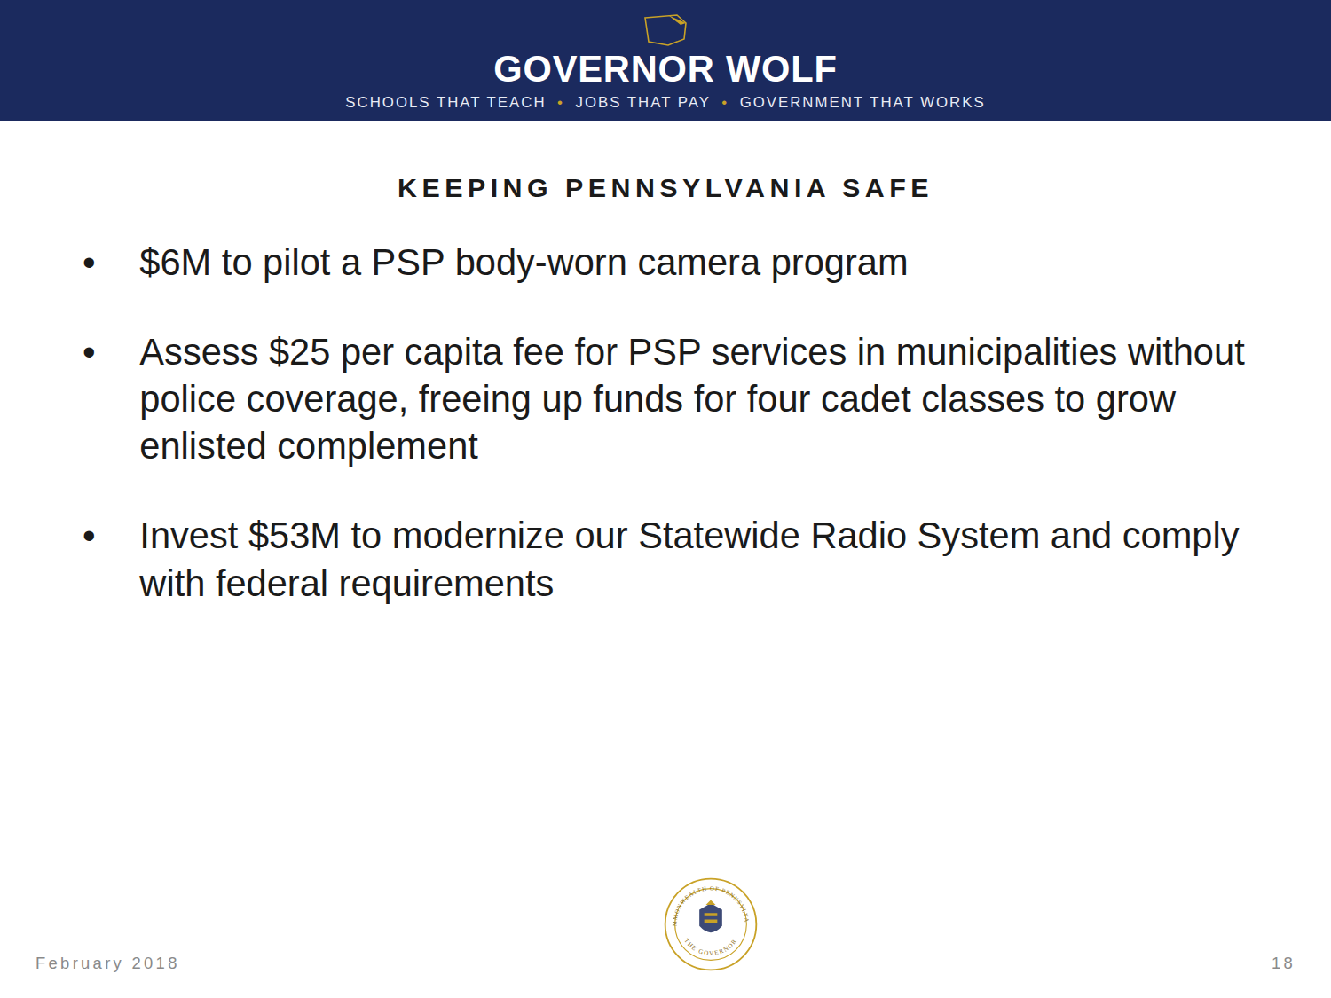GOVERNOR WOLF
Schools that teach • Jobs that pay • Government that works
Keeping Pennsylvania Safe
$6M to pilot a PSP body-worn camera program
Assess $25 per capita fee for PSP services in municipalities without police coverage, freeing up funds for four cadet classes to grow enlisted complement
Invest $53M to modernize our Statewide Radio System and comply with federal requirements
February 2018
COMMONWEALTH OF PENNSYLVANIA THE GOVERNOR
18